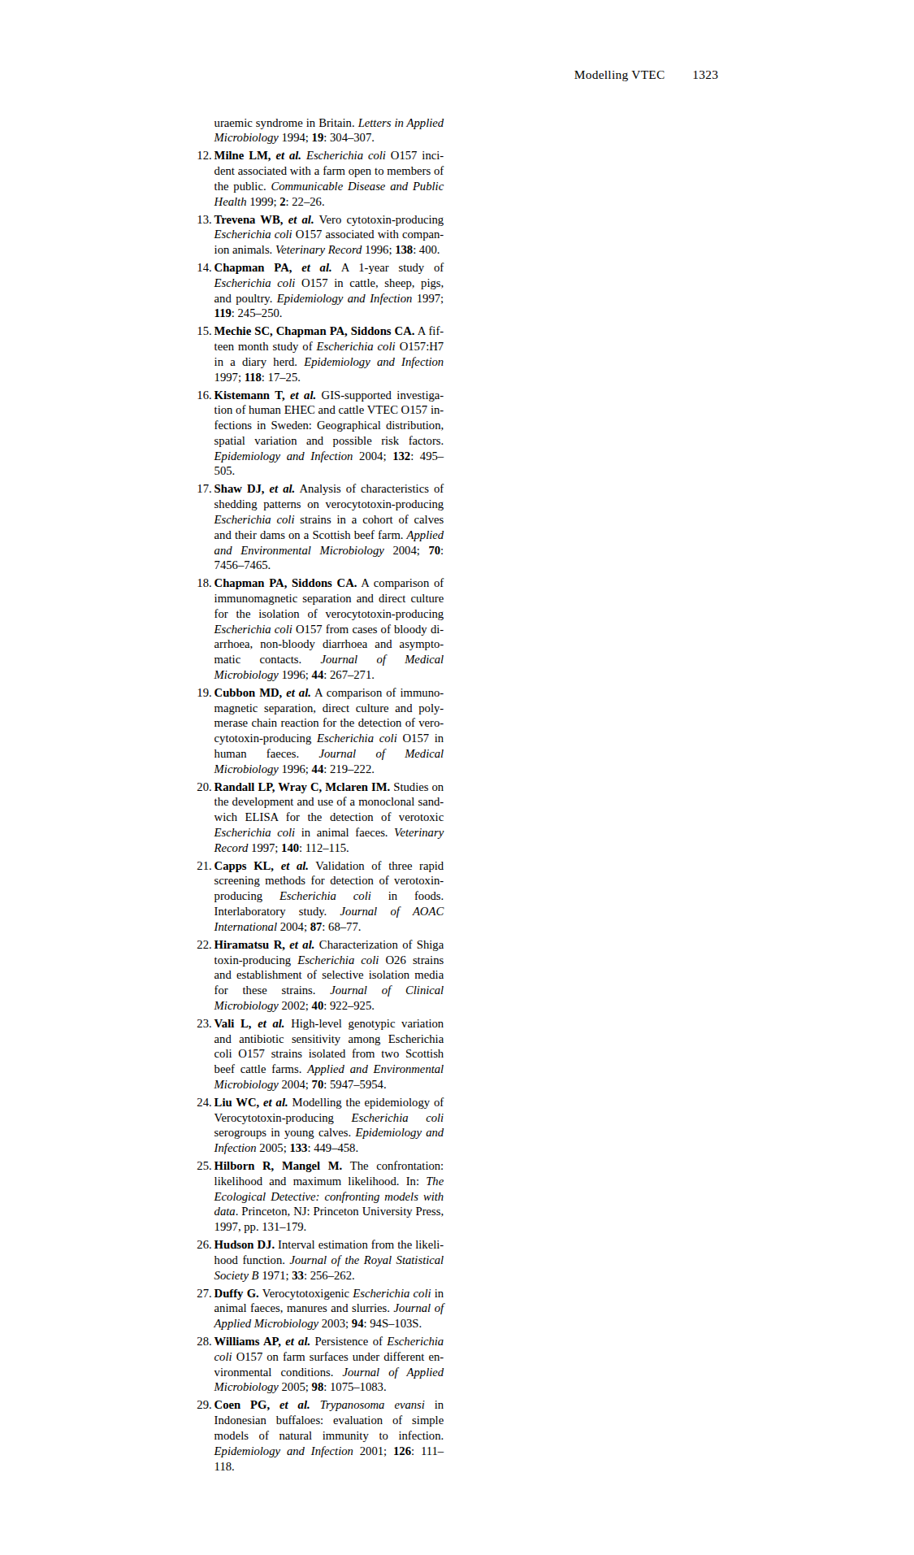Modelling VTEC 1323
uraemic syndrome in Britain. Letters in Applied Microbiology 1994; 19: 304–307.
Milne LM, et al. Escherichia coli O157 incident associated with a farm open to members of the public. Communicable Disease and Public Health 1999; 2: 22–26.
Trevena WB, et al. Vero cytotoxin-producing Escherichia coli O157 associated with companion animals. Veterinary Record 1996; 138: 400.
Chapman PA, et al. A 1-year study of Escherichia coli O157 in cattle, sheep, pigs, and poultry. Epidemiology and Infection 1997; 119: 245–250.
Mechie SC, Chapman PA, Siddons CA. A fifteen month study of Escherichia coli O157:H7 in a diary herd. Epidemiology and Infection 1997; 118: 17–25.
Kistemann T, et al. GIS-supported investigation of human EHEC and cattle VTEC O157 infections in Sweden: Geographical distribution, spatial variation and possible risk factors. Epidemiology and Infection 2004; 132: 495–505.
Shaw DJ, et al. Analysis of characteristics of shedding patterns on verocytotoxin-producing Escherichia coli strains in a cohort of calves and their dams on a Scottish beef farm. Applied and Environmental Microbiology 2004; 70: 7456–7465.
Chapman PA, Siddons CA. A comparison of immunomagnetic separation and direct culture for the isolation of verocytotoxin-producing Escherichia coli O157 from cases of bloody diarrhoea, non-bloody diarrhoea and asymptomatic contacts. Journal of Medical Microbiology 1996; 44: 267–271.
Cubbon MD, et al. A comparison of immunomagnetic separation, direct culture and polymerase chain reaction for the detection of verocytotoxin-producing Escherichia coli O157 in human faeces. Journal of Medical Microbiology 1996; 44: 219–222.
Randall LP, Wray C, Mclaren IM. Studies on the development and use of a monoclonal sandwich ELISA for the detection of verotoxic Escherichia coli in animal faeces. Veterinary Record 1997; 140: 112–115.
Capps KL, et al. Validation of three rapid screening methods for detection of verotoxin-producing Escherichia coli in foods. Interlaboratory study. Journal of AOAC International 2004; 87: 68–77.
Hiramatsu R, et al. Characterization of Shiga toxin-producing Escherichia coli O26 strains and establishment of selective isolation media for these strains. Journal of Clinical Microbiology 2002; 40: 922–925.
Vali L, et al. High-level genotypic variation and antibiotic sensitivity among Escherichia coli O157 strains isolated from two Scottish beef cattle farms. Applied and Environmental Microbiology 2004; 70: 5947–5954.
Liu WC, et al. Modelling the epidemiology of Verocytotoxin-producing Escherichia coli serogroups in young calves. Epidemiology and Infection 2005; 133: 449–458.
Hilborn R, Mangel M. The confrontation: likelihood and maximum likelihood. In: The Ecological Detective: confronting models with data. Princeton, NJ: Princeton University Press, 1997, pp. 131–179.
Hudson DJ. Interval estimation from the likelihood function. Journal of the Royal Statistical Society B 1971; 33: 256–262.
Duffy G. Verocytotoxigenic Escherichia coli in animal faeces, manures and slurries. Journal of Applied Microbiology 2003; 94: 94S–103S.
Williams AP, et al. Persistence of Escherichia coli O157 on farm surfaces under different environmental conditions. Journal of Applied Microbiology 2005; 98: 1075–1083.
Coen PG, et al. Trypanosoma evansi in Indonesian buffaloes: evaluation of simple models of natural immunity to infection. Epidemiology and Infection 2001; 126: 111–118.